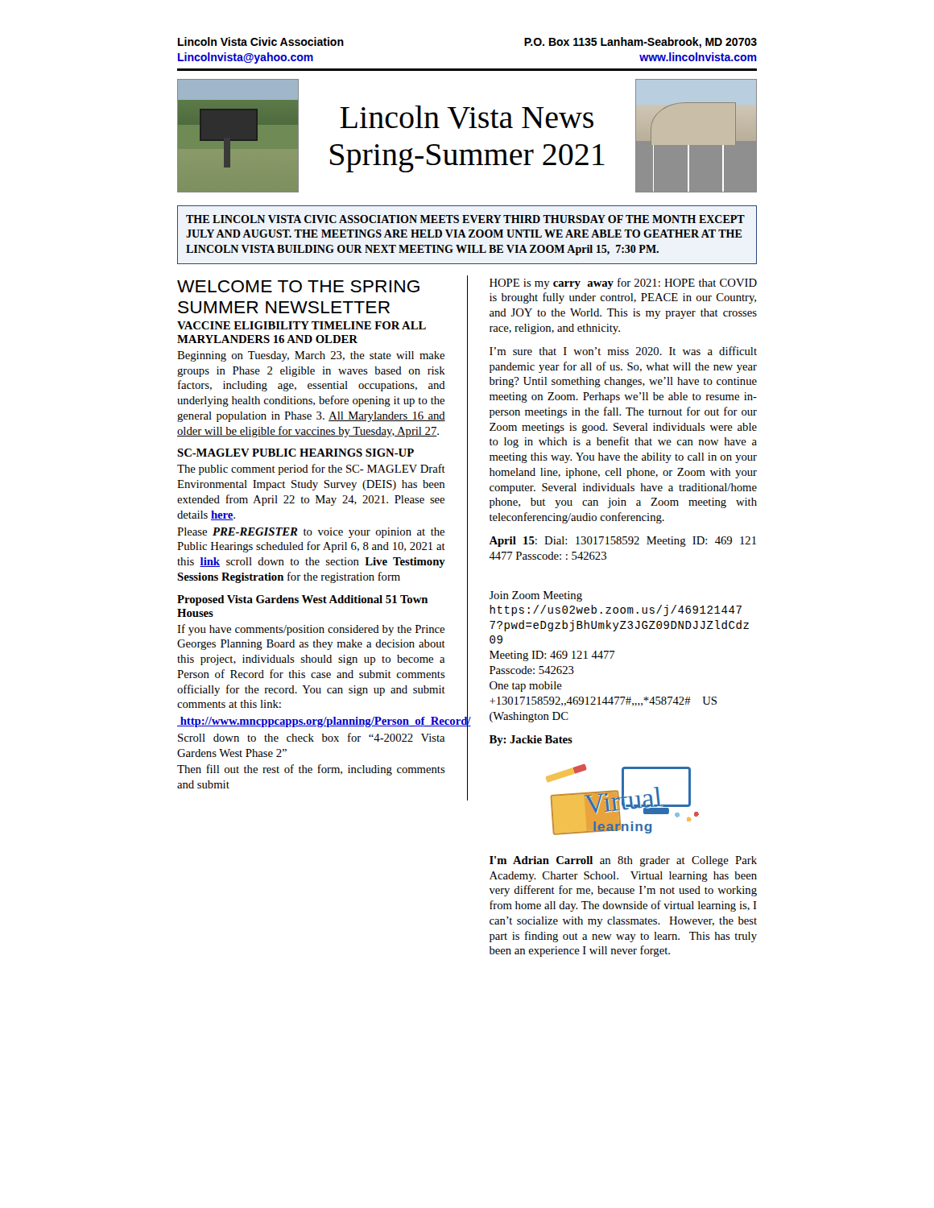Lincoln Vista Civic Association
Lincolnvista@yahoo.com
P.O. Box 1135 Lanham-Seabrook, MD 20703
www.lincolnvista.com
Lincoln Vista News
Spring-Summer 2021
THE LINCOLN VISTA CIVIC ASSOCIATION MEETS EVERY THIRD THURSDAY OF THE MONTH EXCEPT JULY AND AUGUST. THE MEETINGS ARE HELD VIA ZOOM UNTIL WE ARE ABLE TO GEATHER AT THE LINCOLN VISTA BUILDING OUR NEXT MEETING WILL BE VIA ZOOM April 15, 7:30 PM.
WELCOME TO THE SPRING SUMMER NEWSLETTER
VACCINE ELIGIBILITY TIMELINE FOR ALL MARYLANDERS 16 AND OLDER
Beginning on Tuesday, March 23, the state will make groups in Phase 2 eligible in waves based on risk factors, including age, essential occupations, and underlying health conditions, before opening it up to the general population in Phase 3. All Marylanders 16 and older will be eligible for vaccines by Tuesday, April 27.
SC-MAGLEV PUBLIC HEARINGS SIGN-UP
The public comment period for the SC- MAGLEV Draft Environmental Impact Study Survey (DEIS) has been extended from April 22 to May 24, 2021. Please see details here.
Please PRE-REGISTER to voice your opinion at the Public Hearings scheduled for April 6, 8 and 10, 2021 at this link scroll down to the section Live Testimony Sessions Registration for the registration form
Proposed Vista Gardens West Additional 51 Town Houses
If you have comments/position considered by the Prince Georges Planning Board as they make a decision about this project, individuals should sign up to become a Person of Record for this case and submit comments officially for the record. You can sign up and submit comments at this link:
http://www.mncppcapps.org/planning/Person_of_Record/
Scroll down to the check box for “4-20022 Vista Gardens West Phase 2”
Then fill out the rest of the form, including comments and submit
HOPE is my carry away for 2021: HOPE that COVID is brought fully under control, PEACE in our Country, and JOY to the World. This is my prayer that crosses race, religion, and ethnicity.
I’m sure that I won’t miss 2020. It was a difficult pandemic year for all of us. So, what will the new year bring? Until something changes, we’ll have to continue meeting on Zoom. Perhaps we’ll be able to resume in-person meetings in the fall. The turnout for out for our Zoom meetings is good. Several individuals were able to log in which is a benefit that we can now have a meeting this way. You have the ability to call in on your homeland line, iphone, cell phone, or Zoom with your computer. Several individuals have a traditional/home phone, but you can join a Zoom meeting with teleconferencing/audio conferencing.
April 15: Dial: 13017158592 Meeting ID: 469 121 4477 Passcode: : 542623
Join Zoom Meeting
https://us02web.zoom.us/j/4691214477?pwd=eDgzbjBhUmkyZ3JGZ09DNDJJZldCdz09
Meeting ID: 469 121 4477
Passcode: 542623
One tap mobile
+13017158592,,4691214477#,,,,*458742# US (Washington DC
By: Jackie Bates
Virtual learning
I'm Adrian Carroll an 8th grader at College Park Academy. Charter School. Virtual learning has been very different for me, because I’m not used to working from home all day. The downside of virtual learning is, I can’t socialize with my classmates. However, the best part is finding out a new way to learn. This has truly been an experience I will never forget.